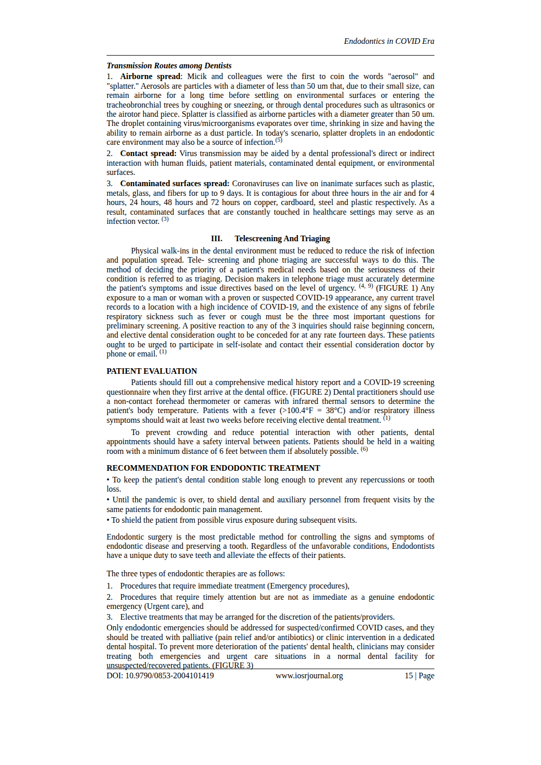Endodontics in COVID Era
Transmission Routes among Dentists
1. Airborne spread: Micik and colleagues were the first to coin the words "aerosol" and "splatter." Aerosols are particles with a diameter of less than 50 um that, due to their small size, can remain airborne for a long time before settling on environmental surfaces or entering the tracheobronchial trees by coughing or sneezing, or through dental procedures such as ultrasonics or the airotor hand piece. Splatter is classified as airborne particles with a diameter greater than 50 um. The droplet containing virus/microorganisms evaporates over time, shrinking in size and having the ability to remain airborne as a dust particle. In today's scenario, splatter droplets in an endodontic care environment may also be a source of infection.(5)
2. Contact spread: Virus transmission may be aided by a dental professional's direct or indirect interaction with human fluids, patient materials, contaminated dental equipment, or environmental surfaces.
3. Contaminated surfaces spread: Coronaviruses can live on inanimate surfaces such as plastic, metals, glass, and fibers for up to 9 days. It is contagious for about three hours in the air and for 4 hours, 24 hours, 48 hours and 72 hours on copper, cardboard, steel and plastic respectively. As a result, contaminated surfaces that are constantly touched in healthcare settings may serve as an infection vector. (3)
III. Telescreening And Triaging
Physical walk-ins in the dental environment must be reduced to reduce the risk of infection and population spread. Tele‑ screening and phone triaging are successful ways to do this. The method of deciding the priority of a patient's medical needs based on the seriousness of their condition is referred to as triaging. Decision makers in telephone triage must accurately determine the patient's symptoms and issue directives based on the level of urgency. (4, 9) (FIGURE 1) Any exposure to a man or woman with a proven or suspected COVID-19 appearance, any current travel records to a location with a high incidence of COVID-19, and the existence of any signs of febrile respiratory sickness such as fever or cough must be the three most important questions for preliminary screening. A positive reaction to any of the 3 inquiries should raise beginning concern, and elective dental consideration ought to be conceded for at any rate fourteen days. These patients ought to be urged to participate in self-isolate and contact their essential consideration doctor by phone or email. (1)
PATIENT EVALUATION
Patients should fill out a comprehensive medical history report and a COVID-19 screening questionnaire when they first arrive at the dental office. (FIGURE 2) Dental practitioners should use a non-contact forehead thermometer or cameras with infrared thermal sensors to determine the patient's body temperature. Patients with a fever (>100.4°F = 38°C) and/or respiratory illness symptoms should wait at least two weeks before receiving elective dental treatment. (1)
To prevent crowding and reduce potential interaction with other patients, dental appointments should have a safety interval between patients. Patients should be held in a waiting room with a minimum distance of 6 feet between them if absolutely possible. (6)
RECOMMENDATION FOR ENDODONTIC TREATMENT
• To keep the patient's dental condition stable long enough to prevent any repercussions or tooth loss.
• Until the pandemic is over, to shield dental and auxiliary personnel from frequent visits by the same patients for endodontic pain management.
• To shield the patient from possible virus exposure during subsequent visits.
Endodontic surgery is the most predictable method for controlling the signs and symptoms of endodontic disease and preserving a tooth. Regardless of the unfavorable conditions, Endodontists have a unique duty to save teeth and alleviate the effects of their patients.
The three types of endodontic therapies are as follows:
1. Procedures that require immediate treatment (Emergency procedures),
2. Procedures that require timely attention but are not as immediate as a genuine endodontic emergency (Urgent care), and
3. Elective treatments that may be arranged for the discretion of the patients/providers.
Only endodontic emergencies should be addressed for suspected/confirmed COVID cases, and they should be treated with palliative (pain relief and/or antibiotics) or clinic intervention in a dedicated dental hospital. To prevent more deterioration of the patients' dental health, clinicians may consider treating both emergencies and urgent care situations in a normal dental facility for unsuspected/recovered patients. (FIGURE 3)
DOI: 10.9790/0853-2004101419 www.iosrjournal.org 15 | Page